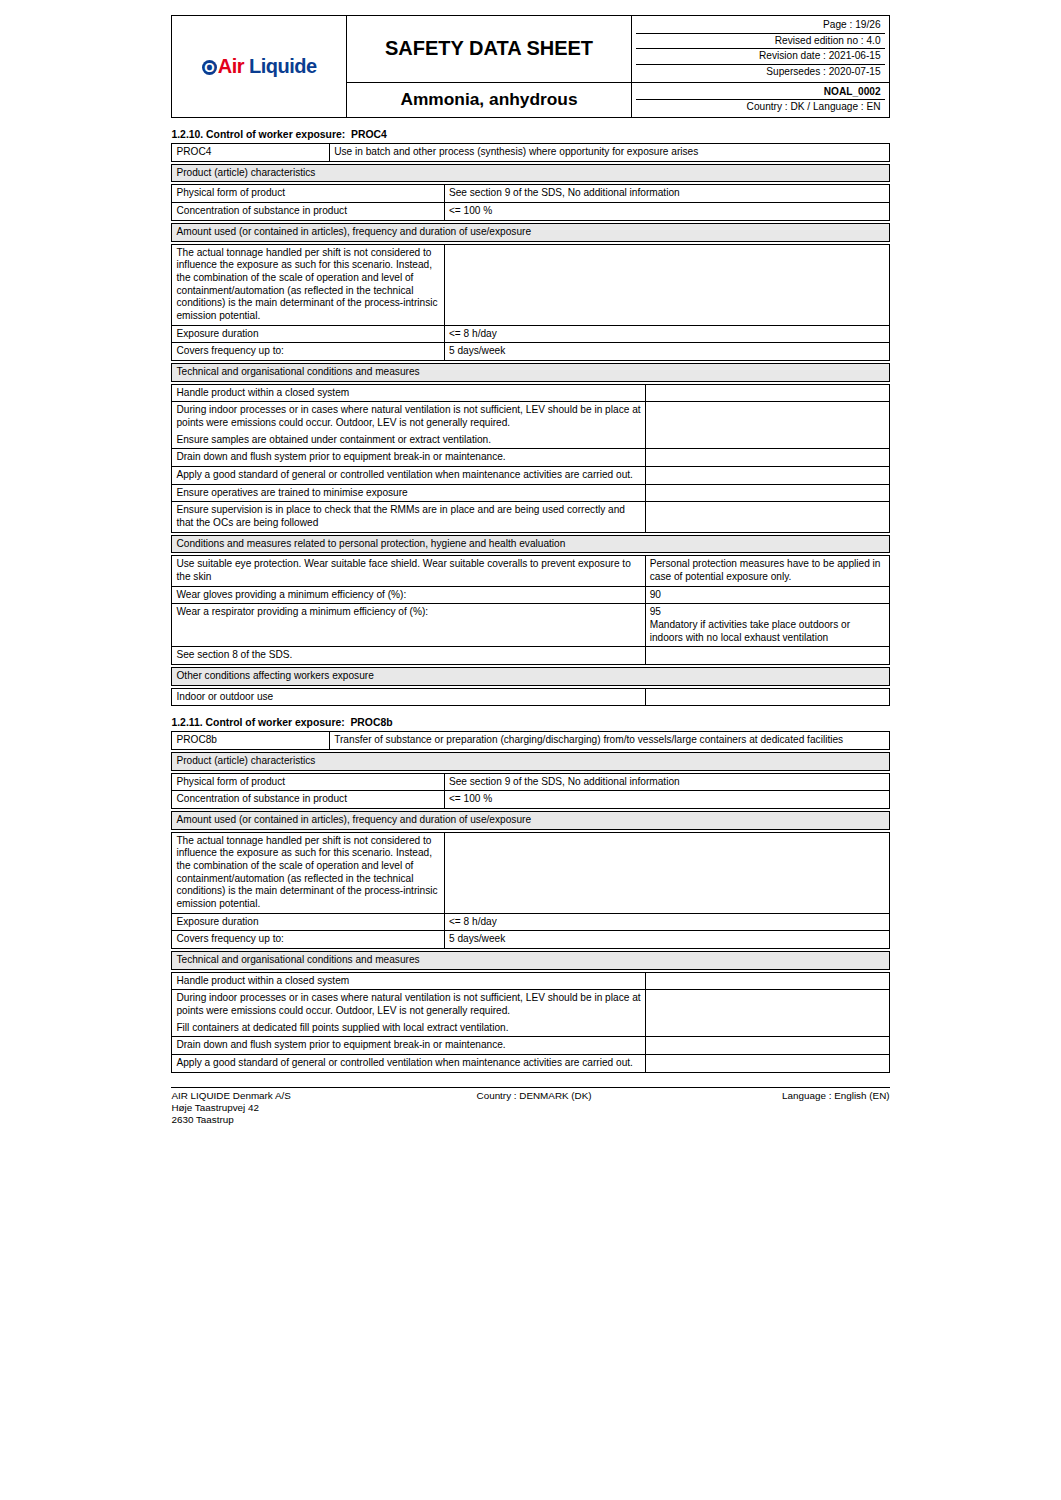| O Air Liquide | SAFETY DATA SHEET | / Page : 19/26 / / Revised edition no : 4.0 / / Revision date : 2021-06-15 / / Supersedes : 2020-07-15 / |
| Ammonia, anhydrous | / NOAL_0002 / / Country : DK / Language : EN / |
1.2.10. Control of worker exposure: PROC4
| PROC4 | Use in batch and other process (synthesis) where opportunity for exposure arises |
| Product (article) characteristics |
| Physical form of product | See section 9 of the SDS, No additional information |
| Concentration of substance in product | <= 100 % |
| Amount used (or contained in articles), frequency and duration of use/exposure |
| The actual tonnage handled per shift is not considered to influence the exposure as such for this scenario. Instead, the combination of the scale of operation and level of containment/automation (as reflected in the technical conditions) is the main determinant of the process-intrinsic emission potential. | |
| Exposure duration | <= 8 h/day |
| Covers frequency up to: | 5 days/week |
| Technical and organisational conditions and measures |
| Handle product within a closed system | |
| During indoor processes or in cases where natural ventilation is not sufficient, LEV should be in place at points were emissions could occur. Outdoor, LEV is not generally required. | |
| Ensure samples are obtained under containment or extract ventilation. |
| Drain down and flush system prior to equipment break-in or maintenance. | |
| Apply a good standard of general or controlled ventilation when maintenance activities are carried out. | |
| Ensure operatives are trained to minimise exposure | |
| Ensure supervision is in place to check that the RMMs are in place and are being used correctly and that the OCs are being followed | |
| Conditions and measures related to personal protection, hygiene and health evaluation |
| Use suitable eye protection. Wear suitable face shield. Wear suitable coveralls to prevent exposure to the skin | Personal protection measures have to be applied in case of potential exposure only. |
| Wear gloves providing a minimum efficiency of (%): | 90 |
| Wear a respirator providing a minimum efficiency of (%): | 95 Mandatory if activities take place outdoors or indoors with no local exhaust ventilation |
| See section 8 of the SDS. | |
| Other conditions affecting workers exposure |
| Indoor or outdoor use | |
1.2.11. Control of worker exposure: PROC8b
| PROC8b | Transfer of substance or preparation (charging/discharging) from/to vessels/large containers at dedicated facilities |
| Product (article) characteristics |
| Physical form of product | See section 9 of the SDS, No additional information |
| Concentration of substance in product | <= 100 % |
| Amount used (or contained in articles), frequency and duration of use/exposure |
| The actual tonnage handled per shift is not considered to influence the exposure as such for this scenario. Instead, the combination of the scale of operation and level of containment/automation (as reflected in the technical conditions) is the main determinant of the process-intrinsic emission potential. | |
| Exposure duration | <= 8 h/day |
| Covers frequency up to: | 5 days/week |
| Technical and organisational conditions and measures |
| Handle product within a closed system | |
| During indoor processes or in cases where natural ventilation is not sufficient, LEV should be in place at points were emissions could occur. Outdoor, LEV is not generally required. | |
| Fill containers at dedicated fill points supplied with local extract ventilation. |
| Drain down and flush system prior to equipment break-in or maintenance. | |
| Apply a good standard of general or controlled ventilation when maintenance activities are carried out. | |
AIR LIQUIDE Denmark A/S
Høje Taastrupvej 42
2630 Taastrup
Country : DENMARK (DK)
Language : English (EN)